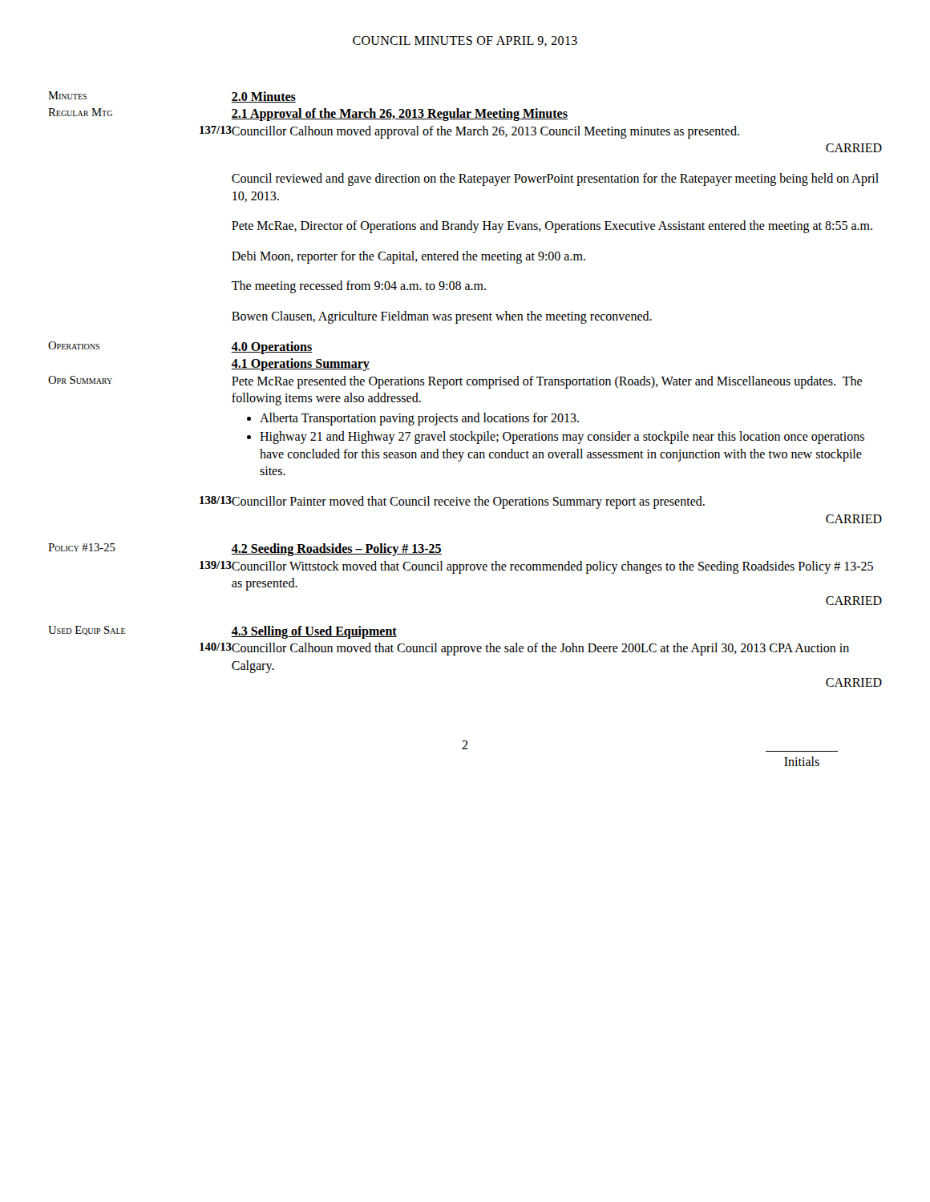COUNCIL MINUTES OF APRIL 9, 2013
| Minutes | 2.0 Minutes |
| Regular Mtg | 2.1 Approval of the March 26, 2013 Regular Meeting Minutes |
| 137/13 | Councillor Calhoun moved approval of the March 26, 2013 Council Meeting minutes as presented. CARRIED Council reviewed and gave direction on the Ratepayer PowerPoint presentation for the Ratepayer meeting being held on April 10, 2013. Pete McRae, Director of Operations and Brandy Hay Evans, Operations Executive Assistant entered the meeting at 8:55 a.m. Debi Moon, reporter for the Capital, entered the meeting at 9:00 a.m. The meeting recessed from 9:04 a.m. to 9:08 a.m. Bowen Clausen, Agriculture Fieldman was present when the meeting reconvened. |
| Operations | 4.0 Operations 4.1 Operations Summary |
| Opr Summary | Pete McRae presented the Operations Report comprised of Transportation (Roads), Water and Miscellaneous updates. The following items were also addressed. Alberta Transportation paving projects and locations for 2013. Highway 21 and Highway 27 gravel stockpile; Operations may consider a stockpile near this location once operations have concluded for this season and they can conduct an overall assessment in conjunction with the two new stockpile sites. |
| 138/13 | Councillor Painter moved that Council receive the Operations Summary report as presented. CARRIED |
| Policy #13-25 | 4.2 Seeding Roadsides – Policy # 13-25 |
| 139/13 | Councillor Wittstock moved that Council approve the recommended policy changes to the Seeding Roadsides Policy # 13-25 as presented. CARRIED |
| Used Equip Sale | 4.3 Selling of Used Equipment |
| 140/13 | Councillor Calhoun moved that Council approve the sale of the John Deere 200LC at the April 30, 2013 CPA Auction in Calgary. CARRIED |
2
Initials